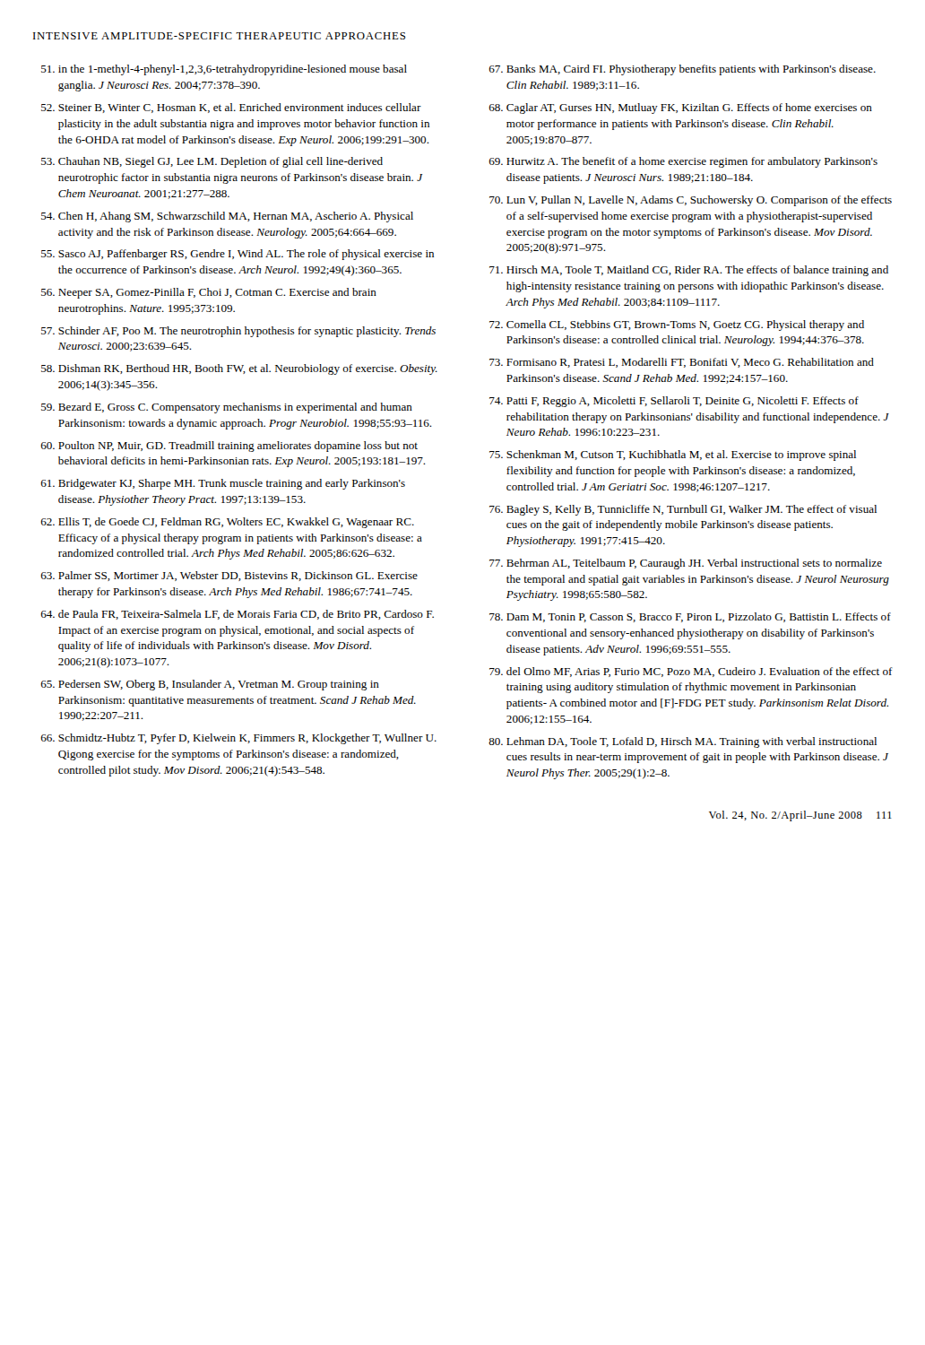Intensive Amplitude-Specific Therapeutic Approaches
in the 1-methyl-4-phenyl-1,2,3,6-tetrahydropyridine-lesioned mouse basal ganglia. J Neurosci Res. 2004;77:378–390.
Steiner B, Winter C, Hosman K, et al. Enriched environment induces cellular plasticity in the adult substantia nigra and improves motor behavior function in the 6-OHDA rat model of Parkinson's disease. Exp Neurol. 2006;199:291–300.
Chauhan NB, Siegel GJ, Lee LM. Depletion of glial cell line-derived neurotrophic factor in substantia nigra neurons of Parkinson's disease brain. J Chem Neuroanat. 2001;21:277–288.
Chen H, Ahang SM, Schwarzschild MA, Hernan MA, Ascherio A. Physical activity and the risk of Parkinson disease. Neurology. 2005;64:664–669.
Sasco AJ, Paffenbarger RS, Gendre I, Wind AL. The role of physical exercise in the occurrence of Parkinson's disease. Arch Neurol. 1992;49(4):360–365.
Neeper SA, Gomez-Pinilla F, Choi J, Cotman C. Exercise and brain neurotrophins. Nature. 1995;373:109.
Schinder AF, Poo M. The neurotrophin hypothesis for synaptic plasticity. Trends Neurosci. 2000;23:639–645.
Dishman RK, Berthoud HR, Booth FW, et al. Neurobiology of exercise. Obesity. 2006;14(3):345–356.
Bezard E, Gross C. Compensatory mechanisms in experimental and human Parkinsonism: towards a dynamic approach. Progr Neurobiol. 1998;55:93–116.
Poulton NP, Muir, GD. Treadmill training ameliorates dopamine loss but not behavioral deficits in hemi-Parkinsonian rats. Exp Neurol. 2005;193:181–197.
Bridgewater KJ, Sharpe MH. Trunk muscle training and early Parkinson's disease. Physiother Theory Pract. 1997;13:139–153.
Ellis T, de Goede CJ, Feldman RG, Wolters EC, Kwakkel G, Wagenaar RC. Efficacy of a physical therapy program in patients with Parkinson's disease: a randomized controlled trial. Arch Phys Med Rehabil. 2005;86:626–632.
Palmer SS, Mortimer JA, Webster DD, Bistevins R, Dickinson GL. Exercise therapy for Parkinson's disease. Arch Phys Med Rehabil. 1986;67:741–745.
de Paula FR, Teixeira-Salmela LF, de Morais Faria CD, de Brito PR, Cardoso F. Impact of an exercise program on physical, emotional, and social aspects of quality of life of individuals with Parkinson's disease. Mov Disord. 2006;21(8):1073–1077.
Pedersen SW, Oberg B, Insulander A, Vretman M. Group training in Parkinsonism: quantitative measurements of treatment. Scand J Rehab Med. 1990;22:207–211.
Schmidtz-Hubtz T, Pyfer D, Kielwein K, Fimmers R, Klockgether T, Wullner U. Qigong exercise for the symptoms of Parkinson's disease: a randomized, controlled pilot study. Mov Disord. 2006;21(4):543–548.
Banks MA, Caird FI. Physiotherapy benefits patients with Parkinson's disease. Clin Rehabil. 1989;3:11–16.
Caglar AT, Gurses HN, Mutluay FK, Kiziltan G. Effects of home exercises on motor performance in patients with Parkinson's disease. Clin Rehabil. 2005;19:870–877.
Hurwitz A. The benefit of a home exercise regimen for ambulatory Parkinson's disease patients. J Neurosci Nurs. 1989;21:180–184.
Lun V, Pullan N, Lavelle N, Adams C, Suchowersky O. Comparison of the effects of a self-supervised home exercise program with a physiotherapist-supervised exercise program on the motor symptoms of Parkinson's disease. Mov Disord. 2005;20(8):971–975.
Hirsch MA, Toole T, Maitland CG, Rider RA. The effects of balance training and high-intensity resistance training on persons with idiopathic Parkinson's disease. Arch Phys Med Rehabil. 2003;84:1109–1117.
Comella CL, Stebbins GT, Brown-Toms N, Goetz CG. Physical therapy and Parkinson's disease: a controlled clinical trial. Neurology. 1994;44:376–378.
Formisano R, Pratesi L, Modarelli FT, Bonifati V, Meco G. Rehabilitation and Parkinson's disease. Scand J Rehab Med. 1992;24:157–160.
Patti F, Reggio A, Micoletti F, Sellaroli T, Deinite G, Nicoletti F. Effects of rehabilitation therapy on Parkinsonians' disability and functional independence. J Neuro Rehab. 1996:10:223–231.
Schenkman M, Cutson T, Kuchibhatla M, et al. Exercise to improve spinal flexibility and function for people with Parkinson's disease: a randomized, controlled trial. J Am Geriatri Soc. 1998;46:1207–1217.
Bagley S, Kelly B, Tunnicliffe N, Turnbull GI, Walker JM. The effect of visual cues on the gait of independently mobile Parkinson's disease patients. Physiotherapy. 1991;77:415–420.
Behrman AL, Teitelbaum P, Cauraugh JH. Verbal instructional sets to normalize the temporal and spatial gait variables in Parkinson's disease. J Neurol Neurosurg Psychiatry. 1998;65:580–582.
Dam M, Tonin P, Casson S, Bracco F, Piron L, Pizzolato G, Battistin L. Effects of conventional and sensory-enhanced physiotherapy on disability of Parkinson's disease patients. Adv Neurol. 1996;69:551–555.
del Olmo MF, Arias P, Furio MC, Pozo MA, Cudeiro J. Evaluation of the effect of training using auditory stimulation of rhythmic movement in Parkinsonian patients- A combined motor and [F]-FDG PET study. Parkinsonism Relat Disord. 2006;12:155–164.
Lehman DA, Toole T, Lofald D, Hirsch MA. Training with verbal instructional cues results in near-term improvement of gait in people with Parkinson disease. J Neurol Phys Ther. 2005;29(1):2–8.
Vol. 24, No. 2/April–June 2008 111